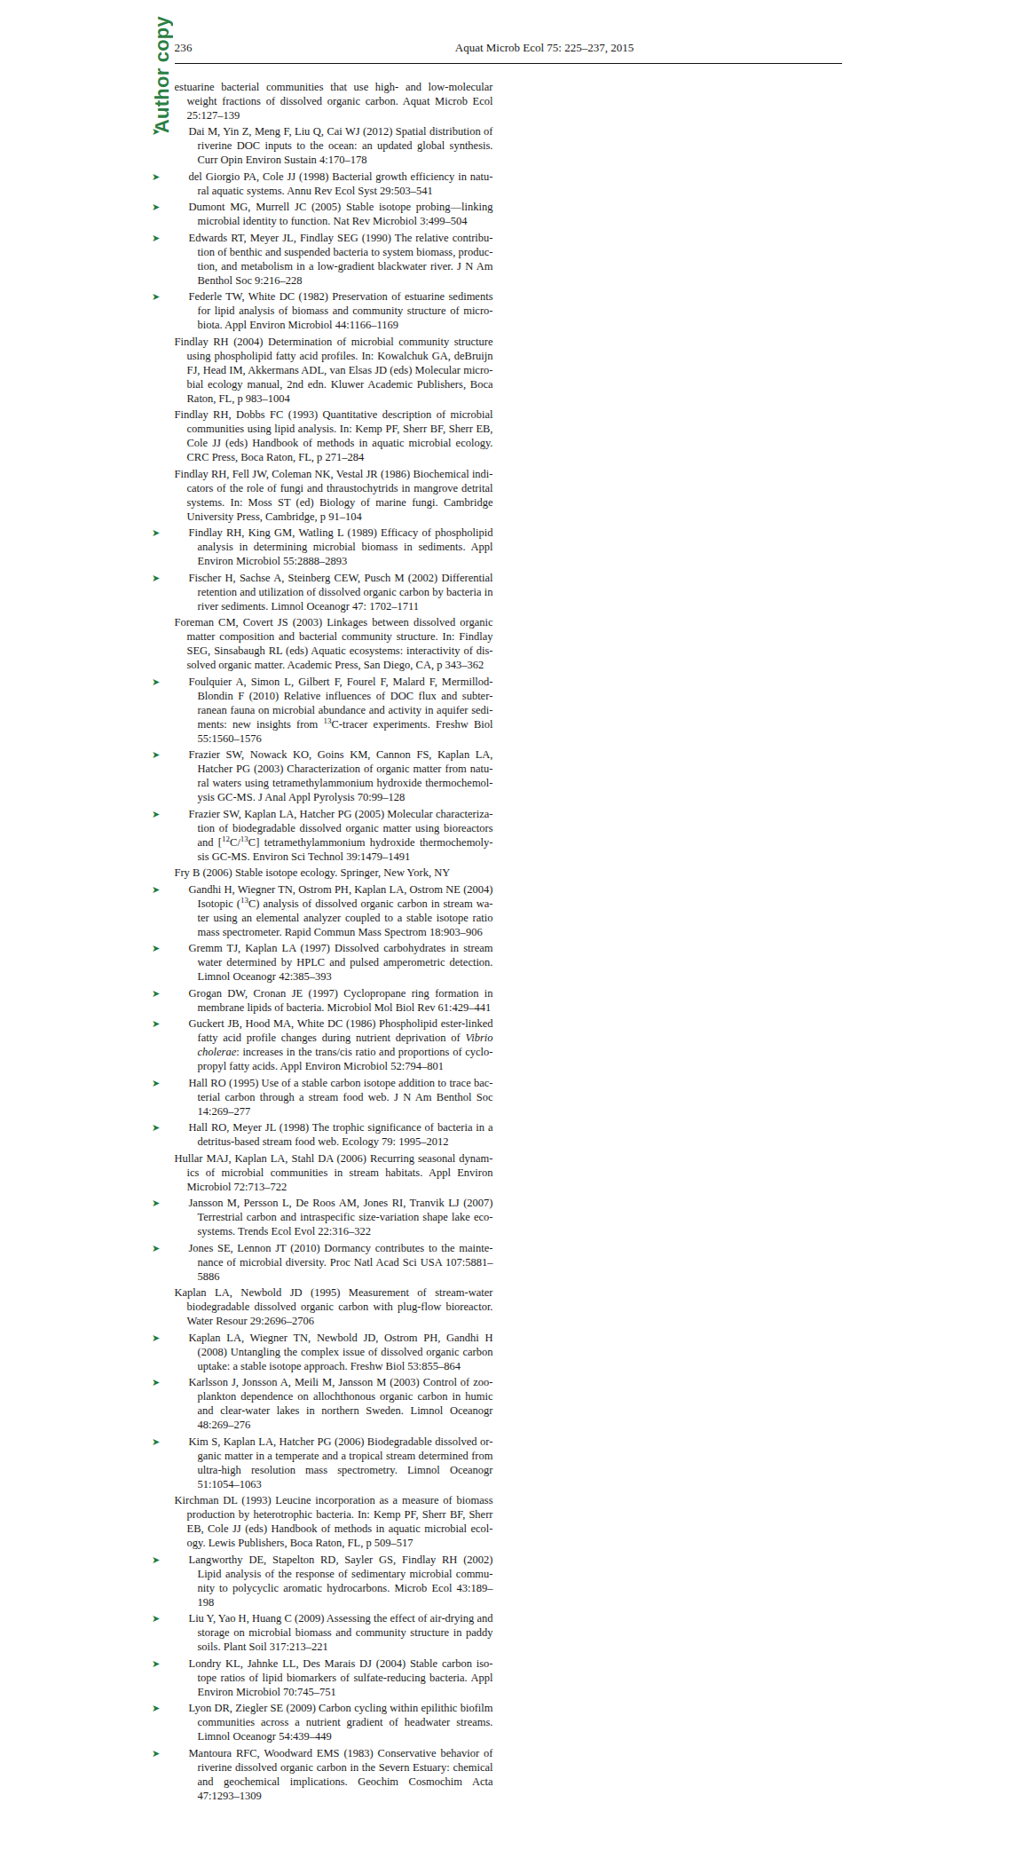Author copy
236
Aquat Microb Ecol 75: 225–237, 2015
estuarine bacterial communities that use high- and low-molecular weight fractions of dissolved organic carbon. Aquat Microb Ecol 25:127–139
➤Dai M, Yin Z, Meng F, Liu Q, Cai WJ (2012) Spatial distribution of riverine DOC inputs to the ocean: an updated global synthesis. Curr Opin Environ Sustain 4:170–178
➤del Giorgio PA, Cole JJ (1998) Bacterial growth efficiency in natural aquatic systems. Annu Rev Ecol Syst 29:503–541
➤Dumont MG, Murrell JC (2005) Stable isotope probing—linking microbial identity to function. Nat Rev Microbiol 3:499–504
➤Edwards RT, Meyer JL, Findlay SEG (1990) The relative contribution of benthic and suspended bacteria to system biomass, production, and metabolism in a low-gradient blackwater river. J N Am Benthol Soc 9:216–228
➤Federle TW, White DC (1982) Preservation of estuarine sediments for lipid analysis of biomass and community structure of microbiota. Appl Environ Microbiol 44:1166–1169
Findlay RH (2004) Determination of microbial community structure using phospholipid fatty acid profiles. In: Kowalchuk GA, deBruijn FJ, Head IM, Akkermans ADL, van Elsas JD (eds) Molecular microbial ecology manual, 2nd edn. Kluwer Academic Publishers, Boca Raton, FL, p 983–1004
Findlay RH, Dobbs FC (1993) Quantitative description of microbial communities using lipid analysis. In: Kemp PF, Sherr BF, Sherr EB, Cole JJ (eds) Handbook of methods in aquatic microbial ecology. CRC Press, Boca Raton, FL, p 271–284
Findlay RH, Fell JW, Coleman NK, Vestal JR (1986) Biochemical indicators of the role of fungi and thraustochytrids in mangrove detrital systems. In: Moss ST (ed) Biology of marine fungi. Cambridge University Press, Cambridge, p 91–104
➤Findlay RH, King GM, Watling L (1989) Efficacy of phospholipid analysis in determining microbial biomass in sediments. Appl Environ Microbiol 55:2888–2893
➤Fischer H, Sachse A, Steinberg CEW, Pusch M (2002) Differential retention and utilization of dissolved organic carbon by bacteria in river sediments. Limnol Oceanogr 47: 1702–1711
Foreman CM, Covert JS (2003) Linkages between dissolved organic matter composition and bacterial community structure. In: Findlay SEG, Sinsabaugh RL (eds) Aquatic ecosystems: interactivity of dissolved organic matter. Academic Press, San Diego, CA, p 343–362
➤Foulquier A, Simon L, Gilbert F, Fourel F, Malard F, Mermillod-Blondin F (2010) Relative influences of DOC flux and subterranean fauna on microbial abundance and activity in aquifer sediments: new insights from 13C-tracer experiments. Freshw Biol 55:1560–1576
➤Frazier SW, Nowack KO, Goins KM, Cannon FS, Kaplan LA, Hatcher PG (2003) Characterization of organic matter from natural waters using tetramethylammonium hydroxide thermochemolysis GC-MS. J Anal Appl Pyrolysis 70:99–128
➤Frazier SW, Kaplan LA, Hatcher PG (2005) Molecular characterization of biodegradable dissolved organic matter using bioreactors and [12C/13C] tetramethylammonium hydroxide thermochemolysis GC-MS. Environ Sci Technol 39:1479–1491
Fry B (2006) Stable isotope ecology. Springer, New York, NY
➤Gandhi H, Wiegner TN, Ostrom PH, Kaplan LA, Ostrom NE (2004) Isotopic (13C) analysis of dissolved organic carbon in stream water using an elemental analyzer coupled to a stable isotope ratio mass spectrometer. Rapid Commun Mass Spectrom 18:903–906
➤Gremm TJ, Kaplan LA (1997) Dissolved carbohydrates in stream water determined by HPLC and pulsed amperometric detection. Limnol Oceanogr 42:385–393
➤Grogan DW, Cronan JE (1997) Cyclopropane ring formation in membrane lipids of bacteria. Microbiol Mol Biol Rev 61:429–441
➤Guckert JB, Hood MA, White DC (1986) Phospholipid ester-linked fatty acid profile changes during nutrient deprivation of Vibrio cholerae: increases in the trans/cis ratio and proportions of cyclopropyl fatty acids. Appl Environ Microbiol 52:794–801
➤Hall RO (1995) Use of a stable carbon isotope addition to trace bacterial carbon through a stream food web. J N Am Benthol Soc 14:269–277
➤Hall RO, Meyer JL (1998) The trophic significance of bacteria in a detritus-based stream food web. Ecology 79: 1995–2012
Hullar MAJ, Kaplan LA, Stahl DA (2006) Recurring seasonal dynamics of microbial communities in stream habitats. Appl Environ Microbiol 72:713–722
➤Jansson M, Persson L, De Roos AM, Jones RI, Tranvik LJ (2007) Terrestrial carbon and intraspecific size-variation shape lake ecosystems. Trends Ecol Evol 22:316–322
➤Jones SE, Lennon JT (2010) Dormancy contributes to the maintenance of microbial diversity. Proc Natl Acad Sci USA 107:5881–5886
Kaplan LA, Newbold JD (1995) Measurement of stream-water biodegradable dissolved organic carbon with plug-flow bioreactor. Water Resour 29:2696–2706
➤Kaplan LA, Wiegner TN, Newbold JD, Ostrom PH, Gandhi H (2008) Untangling the complex issue of dissolved organic carbon uptake: a stable isotope approach. Freshw Biol 53:855–864
➤Karlsson J, Jonsson A, Meili M, Jansson M (2003) Control of zooplankton dependence on allochthonous organic carbon in humic and clear-water lakes in northern Sweden. Limnol Oceanogr 48:269–276
➤Kim S, Kaplan LA, Hatcher PG (2006) Biodegradable dissolved organic matter in a temperate and a tropical stream determined from ultra-high resolution mass spectrometry. Limnol Oceanogr 51:1054–1063
Kirchman DL (1993) Leucine incorporation as a measure of biomass production by heterotrophic bacteria. In: Kemp PF, Sherr BF, Sherr EB, Cole JJ (eds) Handbook of methods in aquatic microbial ecology. Lewis Publishers, Boca Raton, FL, p 509–517
➤Langworthy DE, Stapelton RD, Sayler GS, Findlay RH (2002) Lipid analysis of the response of sedimentary microbial community to polycyclic aromatic hydrocarbons. Microb Ecol 43:189–198
➤Liu Y, Yao H, Huang C (2009) Assessing the effect of air-drying and storage on microbial biomass and community structure in paddy soils. Plant Soil 317:213–221
➤Londry KL, Jahnke LL, Des Marais DJ (2004) Stable carbon isotope ratios of lipid biomarkers of sulfate-reducing bacteria. Appl Environ Microbiol 70:745–751
➤Lyon DR, Ziegler SE (2009) Carbon cycling within epilithic biofilm communities across a nutrient gradient of headwater streams. Limnol Oceanogr 54:439–449
➤Mantoura RFC, Woodward EMS (1983) Conservative behavior of riverine dissolved organic carbon in the Severn Estuary: chemical and geochemical implications. Geochim Cosmochim Acta 47:1293–1309